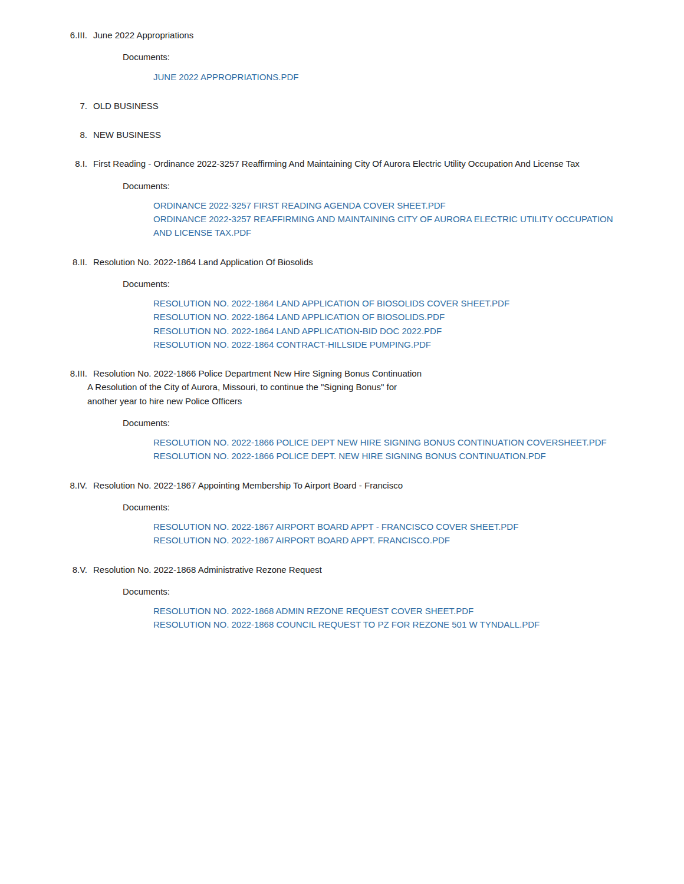6.III.
June 2022 Appropriations
Documents:
JUNE 2022 APPROPRIATIONS.PDF
7.
OLD BUSINESS
8.
NEW BUSINESS
8.I.
First Reading - Ordinance 2022-3257 Reaffirming And Maintaining City Of Aurora Electric Utility Occupation And License Tax
Documents:
ORDINANCE 2022-3257 FIRST READING AGENDA COVER SHEET.PDF ORDINANCE 2022-3257 REAFFIRMING AND MAINTAINING CITY OF AURORA ELECTRIC UTILITY OCCUPATION AND LICENSE TAX.PDF
8.II.
Resolution No. 2022-1864 Land Application Of Biosolids
Documents:
RESOLUTION NO. 2022-1864 LAND APPLICATION OF BIOSOLIDS COVER SHEET.PDF RESOLUTION NO. 2022-1864 LAND APPLICATION OF BIOSOLIDS.PDF RESOLUTION NO. 2022-1864 LAND APPLICATION-BID DOC 2022.PDF RESOLUTION NO. 2022-1864 CONTRACT-HILLSIDE PUMPING.PDF
8.III.
Resolution No. 2022-1866 Police Department New Hire Signing Bonus Continuation
A Resolution of the City of Aurora, Missouri, to continue the "Signing Bonus" for
another year to hire new Police Officers
Documents:
RESOLUTION NO. 2022-1866 POLICE DEPT NEW HIRE SIGNING BONUS CONTINUATION COVERSHEET.PDF RESOLUTION NO. 2022-1866 POLICE DEPT. NEW HIRE SIGNING BONUS CONTINUATION.PDF
8.IV.
Resolution No. 2022-1867 Appointing Membership To Airport Board - Francisco
Documents:
RESOLUTION NO. 2022-1867 AIRPORT BOARD APPT - FRANCISCO COVER SHEET.PDF RESOLUTION NO. 2022-1867 AIRPORT BOARD APPT. FRANCISCO.PDF
8.V.
Resolution No. 2022-1868 Administrative Rezone Request
Documents:
RESOLUTION NO. 2022-1868 ADMIN REZONE REQUEST COVER SHEET.PDF RESOLUTION NO. 2022-1868 COUNCIL REQUEST TO PZ FOR REZONE 501 W TYNDALL.PDF